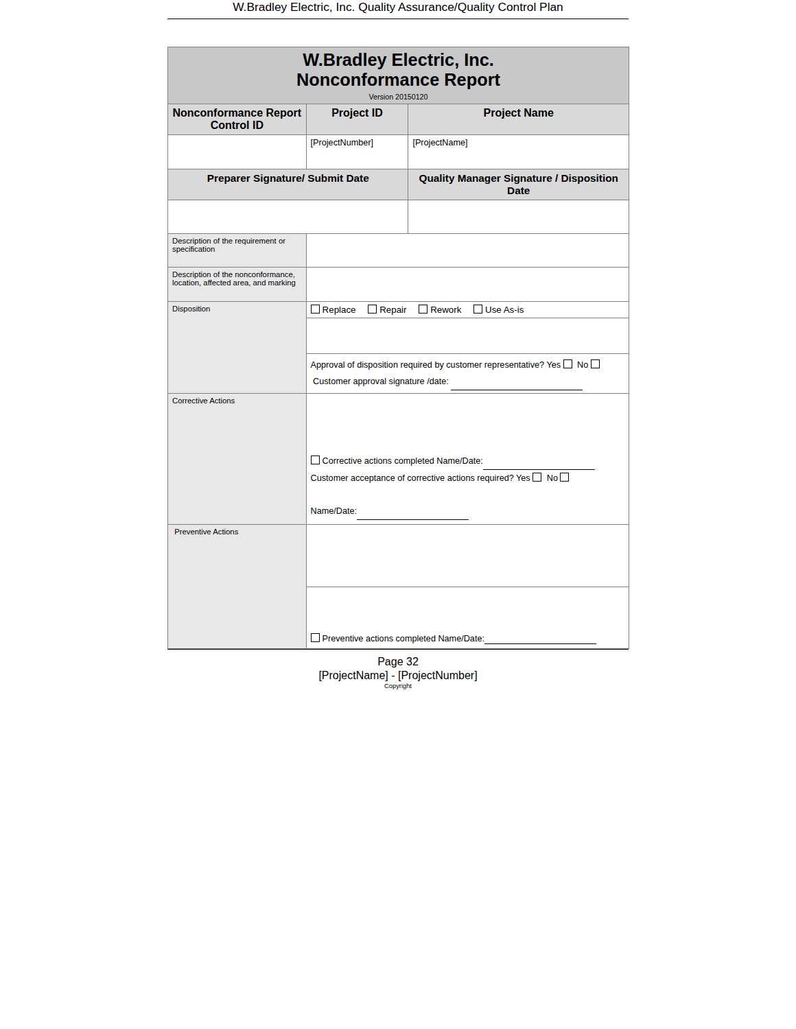W.Bradley Electric, Inc. Quality Assurance/Quality Control Plan
| W.Bradley Electric, Inc. Nonconformance Report Version 20150120 |
| Nonconformance Report Control ID | Project ID | Project Name |
| | [ProjectNumber] | [ProjectName] |
| Preparer Signature/ Submit Date | Quality Manager Signature / Disposition Date |
| Description of the requirement or specification | |
| Description of the nonconformance, location, affected area, and marking | |
| Disposition | Replace Repair Rework Use As-is |
| Approval of disposition required by customer representative? Yes No Customer approval signature /date: |
| Corrective Actions | Corrective actions completed Name/Date: Customer acceptance of corrective actions required? Yes No Name/Date: |
| Preventive Actions | |
| Preventive actions completed Name/Date: |
Page 32
[ProjectName] - [ProjectNumber]
Copyright